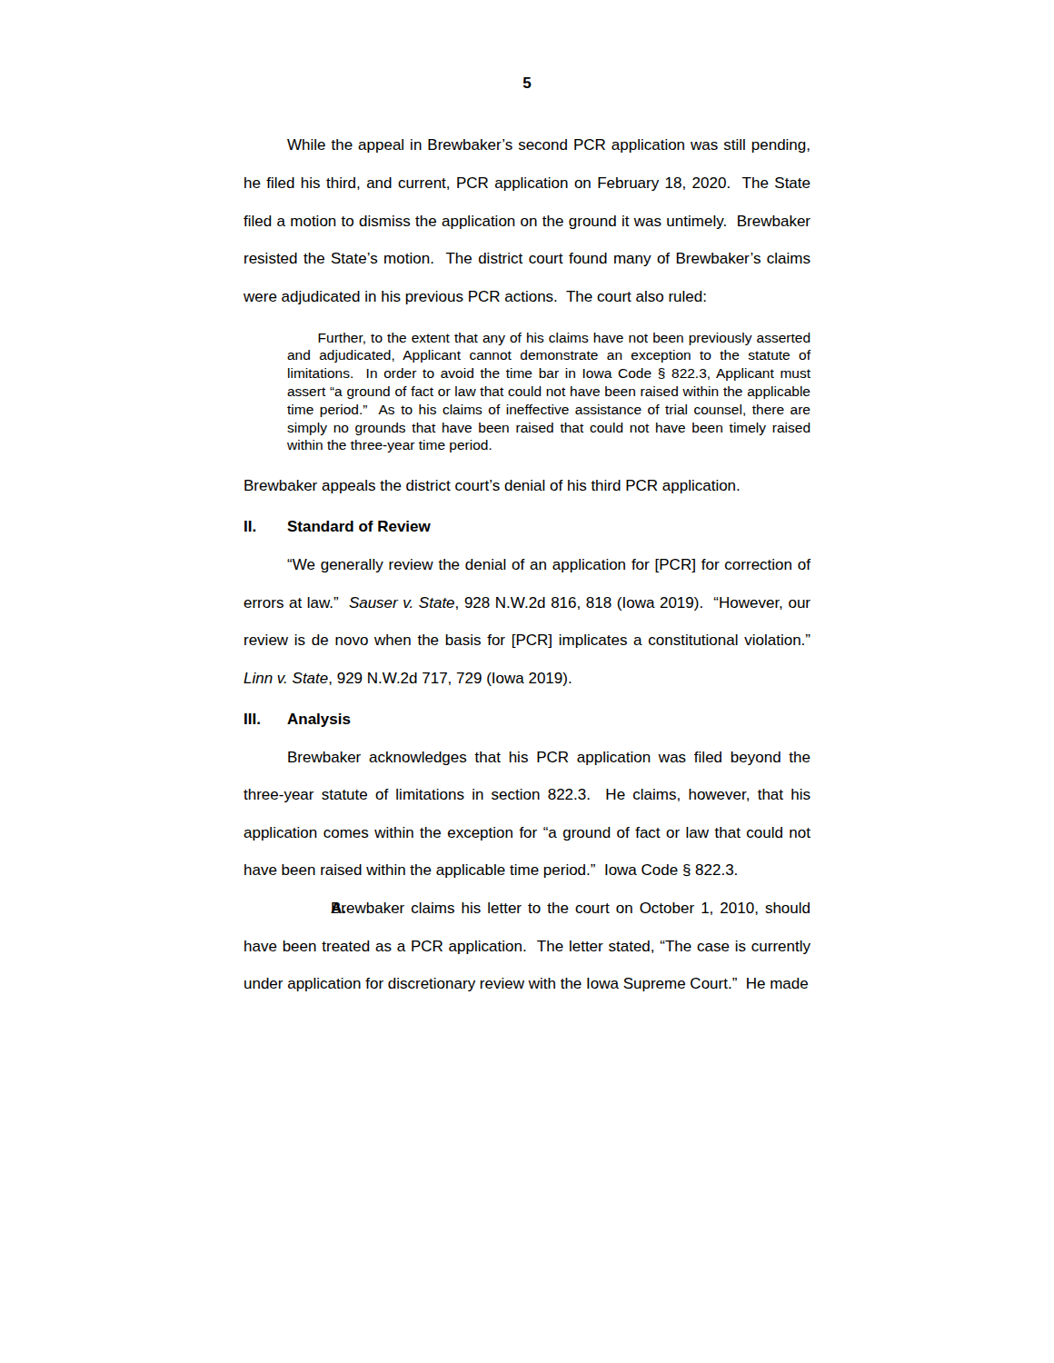5
While the appeal in Brewbaker’s second PCR application was still pending, he filed his third, and current, PCR application on February 18, 2020. The State filed a motion to dismiss the application on the ground it was untimely. Brewbaker resisted the State’s motion. The district court found many of Brewbaker’s claims were adjudicated in his previous PCR actions. The court also ruled:
Further, to the extent that any of his claims have not been previously asserted and adjudicated, Applicant cannot demonstrate an exception to the statute of limitations. In order to avoid the time bar in Iowa Code § 822.3, Applicant must assert “a ground of fact or law that could not have been raised within the applicable time period.” As to his claims of ineffective assistance of trial counsel, there are simply no grounds that have been raised that could not have been timely raised within the three-year time period.
Brewbaker appeals the district court’s denial of his third PCR application.
II. Standard of Review
“We generally review the denial of an application for [PCR] for correction of errors at law.” Sauser v. State, 928 N.W.2d 816, 818 (Iowa 2019). “However, our review is de novo when the basis for [PCR] implicates a constitutional violation.” Linn v. State, 929 N.W.2d 717, 729 (Iowa 2019).
III. Analysis
Brewbaker acknowledges that his PCR application was filed beyond the three-year statute of limitations in section 822.3. He claims, however, that his application comes within the exception for “a ground of fact or law that could not have been raised within the applicable time period.” Iowa Code § 822.3.
A. Brewbaker claims his letter to the court on October 1, 2010, should have been treated as a PCR application. The letter stated, “The case is currently under application for discretionary review with the Iowa Supreme Court.” He made